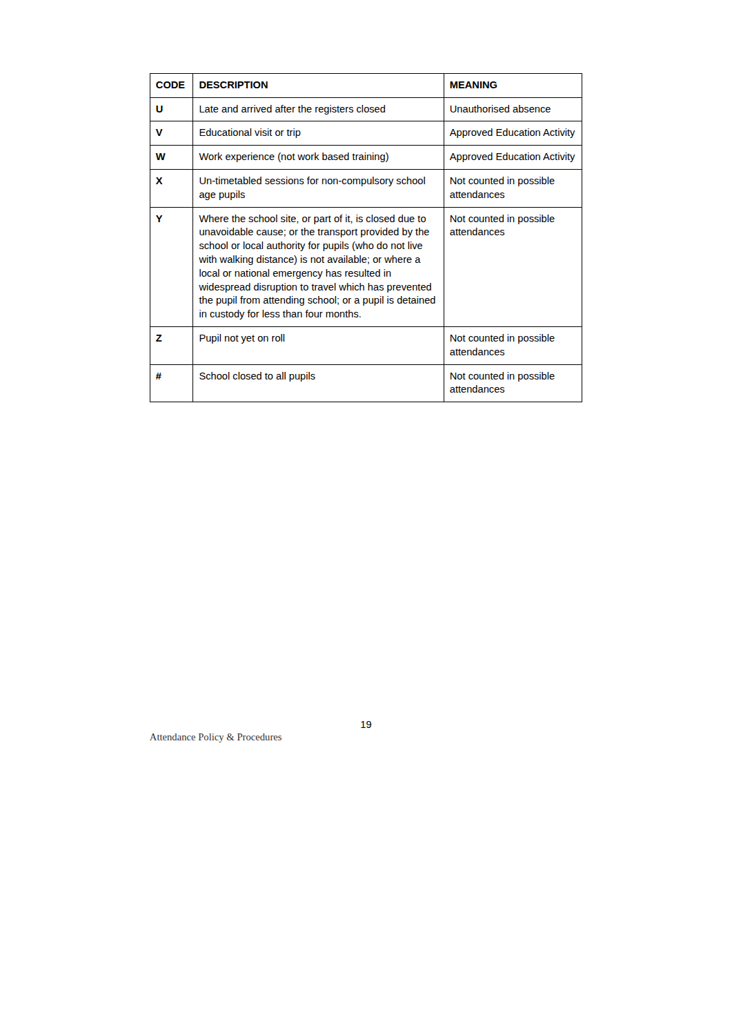| CODE | DESCRIPTION | MEANING |
| --- | --- | --- |
| U | Late and arrived after the registers closed | Unauthorised absence |
| V | Educational visit or trip | Approved Education Activity |
| W | Work experience (not work based training) | Approved Education Activity |
| X | Un-timetabled sessions for non-compulsory school age pupils | Not counted in possible attendances |
| Y | Where the school site, or part of it, is closed due to unavoidable cause; or the transport provided by the school or local authority for pupils (who do not live with walking distance) is not available; or where a local or national emergency has resulted in widespread disruption to travel which has prevented the pupil from attending school; or a pupil is detained in custody for less than four months. | Not counted in possible attendances |
| Z | Pupil not yet on roll | Not counted in possible attendances |
| # | School closed to all pupils | Not counted in possible attendances |
19
Attendance Policy & Procedures